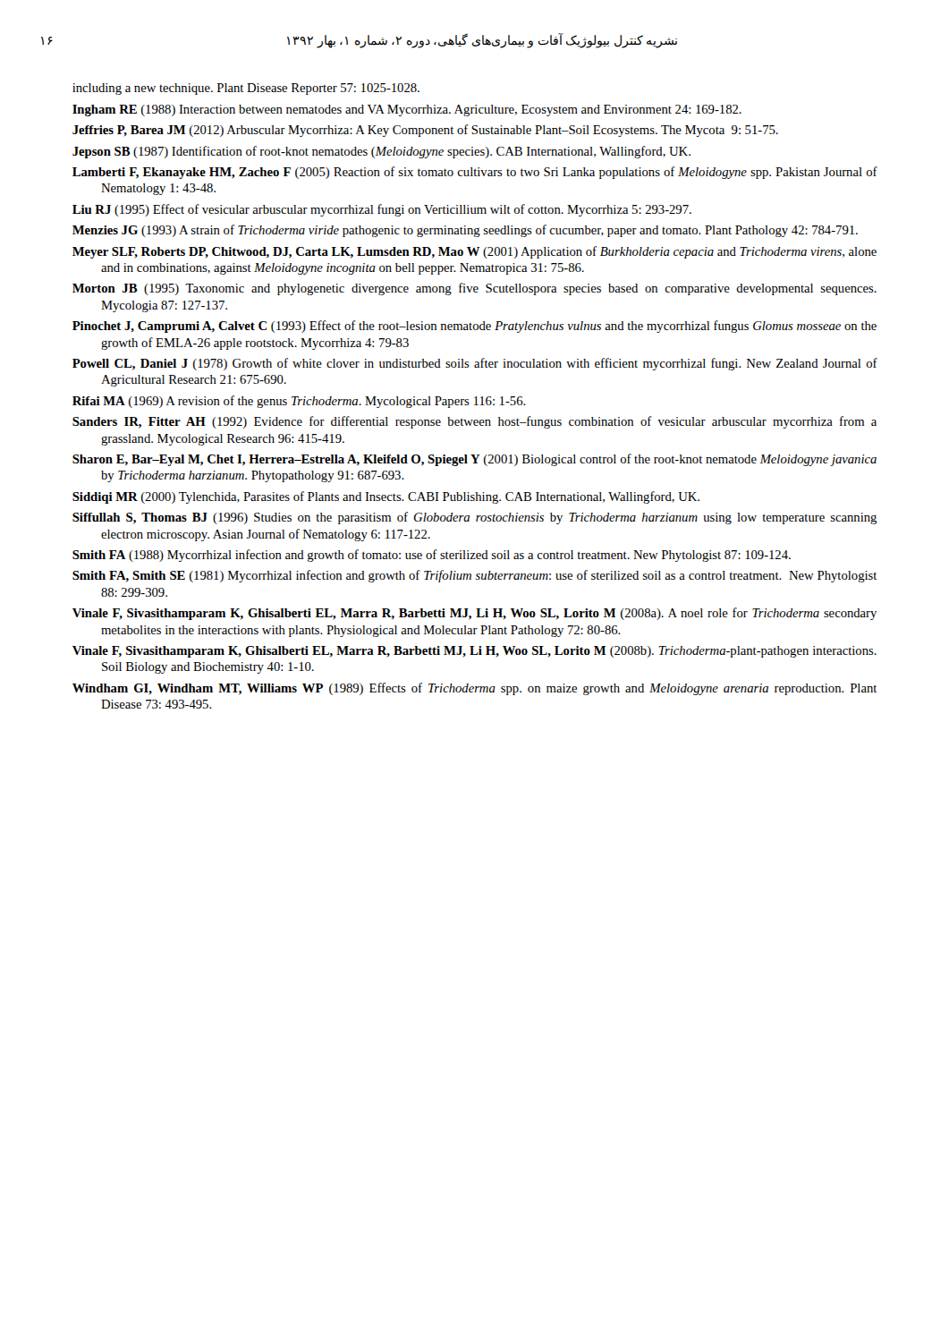۱۶ نشریه کنترل بیولوژیک آفات و بیماری‌های گیاهی، دوره ۲، شماره ۱، بهار ۱۳۹۲
including a new technique. Plant Disease Reporter 57: 1025-1028.
Ingham RE (1988) Interaction between nematodes and VA Mycorrhiza. Agriculture, Ecosystem and Environment 24: 169-182.
Jeffries P, Barea JM (2012) Arbuscular Mycorrhiza: A Key Component of Sustainable Plant–Soil Ecosystems. The Mycota 9: 51-75.
Jepson SB (1987) Identification of root-knot nematodes (Meloidogyne species). CAB International, Wallingford, UK.
Lamberti F, Ekanayake HM, Zacheo F (2005) Reaction of six tomato cultivars to two Sri Lanka populations of Meloidogyne spp. Pakistan Journal of Nematology 1: 43-48.
Liu RJ (1995) Effect of vesicular arbuscular mycorrhizal fungi on Verticillium wilt of cotton. Mycorrhiza 5: 293-297.
Menzies JG (1993) A strain of Trichoderma viride pathogenic to germinating seedlings of cucumber, paper and tomato. Plant Pathology 42: 784-791.
Meyer SLF, Roberts DP, Chitwood, DJ, Carta LK, Lumsden RD, Mao W (2001) Application of Burkholderia cepacia and Trichoderma virens, alone and in combinations, against Meloidogyne incognita on bell pepper. Nematropica 31: 75-86.
Morton JB (1995) Taxonomic and phylogenetic divergence among five Scutellospora species based on comparative developmental sequences. Mycologia 87: 127-137.
Pinochet J, Camprumi A, Calvet C (1993) Effect of the root–lesion nematode Pratylenchus vulnus and the mycorrhizal fungus Glomus mosseae on the growth of EMLA-26 apple rootstock. Mycorrhiza 4: 79-83
Powell CL, Daniel J (1978) Growth of white clover in undisturbed soils after inoculation with efficient mycorrhizal fungi. New Zealand Journal of Agricultural Research 21: 675-690.
Rifai MA (1969) A revision of the genus Trichoderma. Mycological Papers 116: 1-56.
Sanders IR, Fitter AH (1992) Evidence for differential response between host–fungus combination of vesicular arbuscular mycorrhiza from a grassland. Mycological Research 96: 415-419.
Sharon E, Bar–Eyal M, Chet I, Herrera–Estrella A, Kleifeld O, Spiegel Y (2001) Biological control of the root-knot nematode Meloidogyne javanica by Trichoderma harzianum. Phytopathology 91: 687-693.
Siddiqi MR (2000) Tylenchida, Parasites of Plants and Insects. CABI Publishing. CAB International, Wallingford, UK.
Siffullah S, Thomas BJ (1996) Studies on the parasitism of Globodera rostochiensis by Trichoderma harzianum using low temperature scanning electron microscopy. Asian Journal of Nematology 6: 117-122.
Smith FA (1988) Mycorrhizal infection and growth of tomato: use of sterilized soil as a control treatment. New Phytologist 87: 109-124.
Smith FA, Smith SE (1981) Mycorrhizal infection and growth of Trifolium subterraneum: use of sterilized soil as a control treatment. New Phytologist 88: 299-309.
Vinale F, Sivasithamparam K, Ghisalberti EL, Marra R, Barbetti MJ, Li H, Woo SL, Lorito M (2008a). A noel role for Trichoderma secondary metabolites in the interactions with plants. Physiological and Molecular Plant Pathology 72: 80-86.
Vinale F, Sivasithamparam K, Ghisalberti EL, Marra R, Barbetti MJ, Li H, Woo SL, Lorito M (2008b). Trichoderma-plant-pathogen interactions. Soil Biology and Biochemistry 40: 1-10.
Windham GI, Windham MT, Williams WP (1989) Effects of Trichoderma spp. on maize growth and Meloidogyne arenaria reproduction. Plant Disease 73: 493-495.